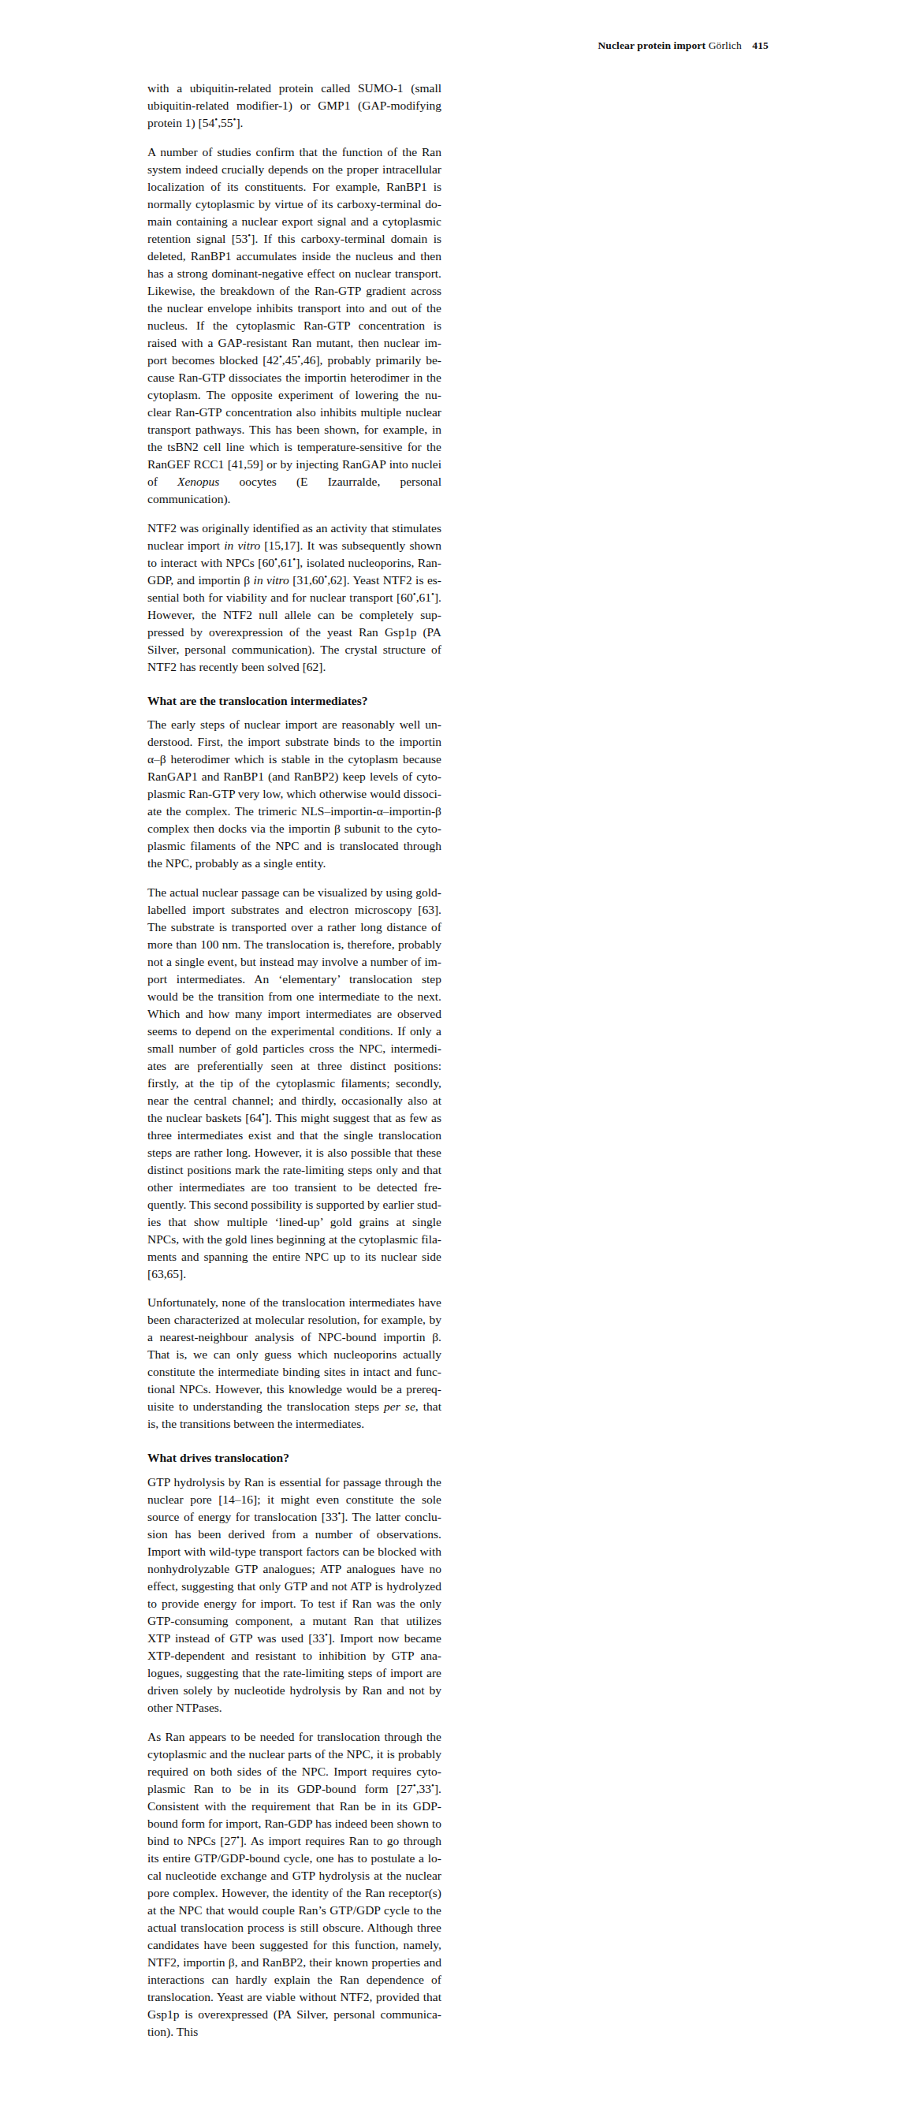Nuclear protein import Görlich 415
with a ubiquitin-related protein called SUMO-1 (small ubiquitin-related modifier-1) or GMP1 (GAP-modifying protein 1) [54•,55•].
A number of studies confirm that the function of the Ran system indeed crucially depends on the proper intracellular localization of its constituents. For example, RanBP1 is normally cytoplasmic by virtue of its carboxy-terminal domain containing a nuclear export signal and a cytoplasmic retention signal [53•]. If this carboxy-terminal domain is deleted, RanBP1 accumulates inside the nucleus and then has a strong dominant-negative effect on nuclear transport. Likewise, the breakdown of the Ran-GTP gradient across the nuclear envelope inhibits transport into and out of the nucleus. If the cytoplasmic Ran-GTP concentration is raised with a GAP-resistant Ran mutant, then nuclear import becomes blocked [42•,45•,46], probably primarily because Ran-GTP dissociates the importin heterodimer in the cytoplasm. The opposite experiment of lowering the nuclear Ran-GTP concentration also inhibits multiple nuclear transport pathways. This has been shown, for example, in the tsBN2 cell line which is temperature-sensitive for the RanGEF RCC1 [41,59] or by injecting RanGAP into nuclei of Xenopus oocytes (E Izaurralde, personal communication).
NTF2 was originally identified as an activity that stimulates nuclear import in vitro [15,17]. It was subsequently shown to interact with NPCs [60•,61•], isolated nucleoporins, Ran-GDP, and importin β in vitro [31,60•,62]. Yeast NTF2 is essential both for viability and for nuclear transport [60•,61•]. However, the NTF2 null allele can be completely suppressed by overexpression of the yeast Ran Gsp1p (PA Silver, personal communication). The crystal structure of NTF2 has recently been solved [62].
What are the translocation intermediates?
The early steps of nuclear import are reasonably well understood. First, the import substrate binds to the importin α–β heterodimer which is stable in the cytoplasm because RanGAP1 and RanBP1 (and RanBP2) keep levels of cytoplasmic Ran-GTP very low, which otherwise would dissociate the complex. The trimeric NLS–importin-α–importin-β complex then docks via the importin β subunit to the cytoplasmic filaments of the NPC and is translocated through the NPC, probably as a single entity.
The actual nuclear passage can be visualized by using gold-labelled import substrates and electron microscopy [63]. The substrate is transported over a rather long distance of more than 100 nm. The translocation is, therefore, probably not a single event, but instead may involve a number of import intermediates. An ‘elementary’ translocation step would be the transition from one intermediate to the next. Which and how many import intermediates are observed seems to depend on the experimental conditions. If only a small number of gold particles cross the NPC, intermediates are preferentially seen at three distinct positions: firstly, at the tip of the cytoplasmic filaments; secondly, near the central channel; and thirdly, occasionally also at the nuclear baskets [64•]. This might suggest that as few as three intermediates exist and that the single translocation steps are rather long. However, it is also possible that these distinct positions mark the rate-limiting steps only and that other intermediates are too transient to be detected frequently. This second possibility is supported by earlier studies that show multiple ‘lined-up’ gold grains at single NPCs, with the gold lines beginning at the cytoplasmic filaments and spanning the entire NPC up to its nuclear side [63,65].
Unfortunately, none of the translocation intermediates have been characterized at molecular resolution, for example, by a nearest-neighbour analysis of NPC-bound importin β. That is, we can only guess which nucleoporins actually constitute the intermediate binding sites in intact and functional NPCs. However, this knowledge would be a prerequisite to understanding the translocation steps per se, that is, the transitions between the intermediates.
What drives translocation?
GTP hydrolysis by Ran is essential for passage through the nuclear pore [14–16]; it might even constitute the sole source of energy for translocation [33•]. The latter conclusion has been derived from a number of observations. Import with wild-type transport factors can be blocked with nonhydrolyzable GTP analogues; ATP analogues have no effect, suggesting that only GTP and not ATP is hydrolyzed to provide energy for import. To test if Ran was the only GTP-consuming component, a mutant Ran that utilizes XTP instead of GTP was used [33•]. Import now became XTP-dependent and resistant to inhibition by GTP analogues, suggesting that the rate-limiting steps of import are driven solely by nucleotide hydrolysis by Ran and not by other NTPases.
As Ran appears to be needed for translocation through the cytoplasmic and the nuclear parts of the NPC, it is probably required on both sides of the NPC. Import requires cytoplasmic Ran to be in its GDP-bound form [27•,33•]. Consistent with the requirement that Ran be in its GDP-bound form for import, Ran-GDP has indeed been shown to bind to NPCs [27•]. As import requires Ran to go through its entire GTP/GDP-bound cycle, one has to postulate a local nucleotide exchange and GTP hydrolysis at the nuclear pore complex. However, the identity of the Ran receptor(s) at the NPC that would couple Ran’s GTP/GDP cycle to the actual translocation process is still obscure. Although three candidates have been suggested for this function, namely, NTF2, importin β, and RanBP2, their known properties and interactions can hardly explain the Ran dependence of translocation. Yeast are viable without NTF2, provided that Gsp1p is overexpressed (PA Silver, personal communication). This